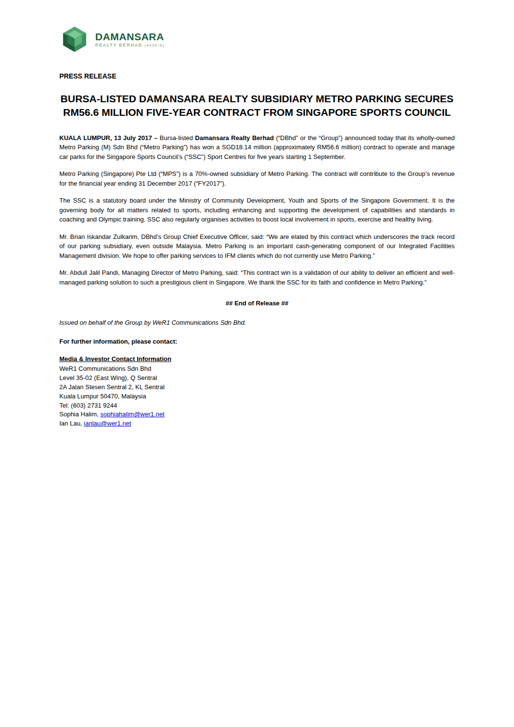DAMANSARA
REALTY BERHAD (4030-D)
PRESS RELEASE
BURSA-LISTED DAMANSARA REALTY SUBSIDIARY METRO PARKING SECURES RM56.6 MILLION FIVE-YEAR CONTRACT FROM SINGAPORE SPORTS COUNCIL
KUALA LUMPUR, 13 July 2017 – Bursa-listed Damansara Realty Berhad (“DBhd” or the “Group”) announced today that its wholly-owned Metro Parking (M) Sdn Bhd (“Metro Parking”) has won a SGD18.14 million (approximately RM56.6 million) contract to operate and manage car parks for the Singapore Sports Council’s (“SSC”) Sport Centres for five years starting 1 September.
Metro Parking (Singapore) Pte Ltd (“MPS”) is a 70%-owned subsidiary of Metro Parking. The contract will contribute to the Group’s revenue for the financial year ending 31 December 2017 (“FY2017”).
The SSC is a statutory board under the Ministry of Community Development, Youth and Sports of the Singapore Government. It is the governing body for all matters related to sports, including enhancing and supporting the development of capabilities and standards in coaching and Olympic training. SSC also regularly organises activities to boost local involvement in sports, exercise and healthy living.
Mr. Brian Iskandar Zulkarim, DBhd’s Group Chief Executive Officer, said: “We are elated by this contract which underscores the track record of our parking subsidiary, even outside Malaysia. Metro Parking is an important cash-generating component of our Integrated Facilities Management division. We hope to offer parking services to IFM clients which do not currently use Metro Parking.”
Mr. Abdull Jalil Pandi, Managing Director of Metro Parking, said: “This contract win is a validation of our ability to deliver an efficient and well-managed parking solution to such a prestigious client in Singapore. We thank the SSC for its faith and confidence in Metro Parking.”
## End of Release ##
Issued on behalf of the Group by WeR1 Communications Sdn Bhd.
For further information, please contact:
Media & Investor Contact Information
WeR1 Communications Sdn Bhd
Level 35-02 (East Wing), Q Sentral
2A Jalan Stesen Sentral 2, KL Sentral
Kuala Lumpur 50470, Malaysia
Tel: (603) 2731 9244
Sophia Halim, sophiahalim@wer1.net
Ian Lau, ianlau@wer1.net